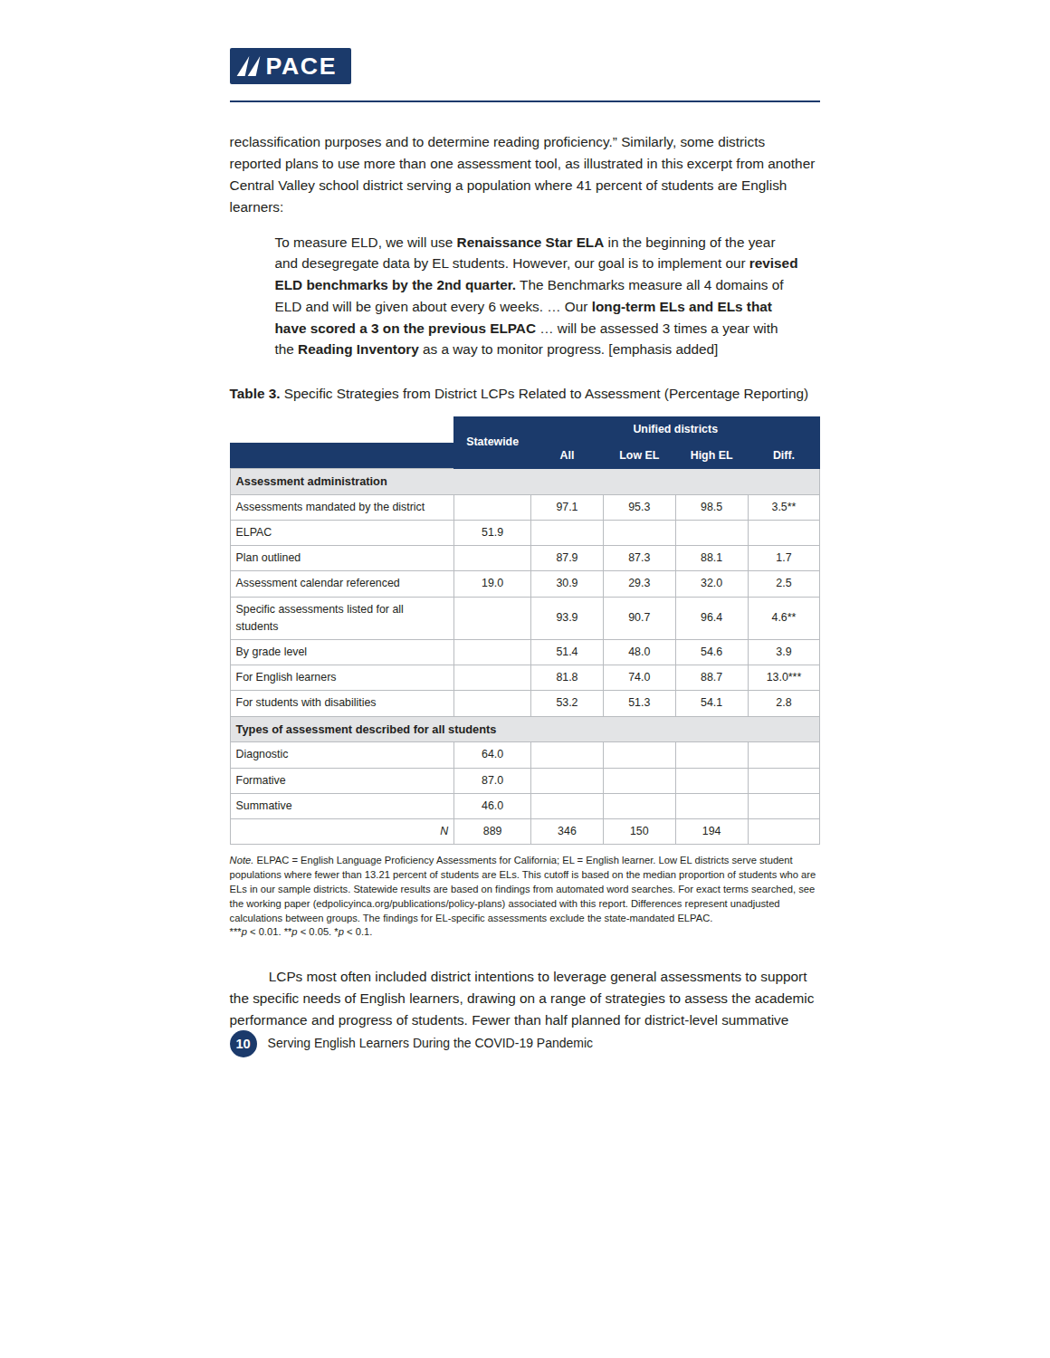PACE
reclassification purposes and to determine reading proficiency.” Similarly, some districts reported plans to use more than one assessment tool, as illustrated in this excerpt from another Central Valley school district serving a population where 41 percent of students are English learners:
To measure ELD, we will use Renaissance Star ELA in the beginning of the year and desegregate data by EL students. However, our goal is to implement our revised ELD benchmarks by the 2nd quarter. The Benchmarks measure all 4 domains of ELD and will be given about every 6 weeks. … Our long-term ELs and ELs that have scored a 3 on the previous ELPAC … will be assessed 3 times a year with the Reading Inventory as a way to monitor progress. [emphasis added]
Table 3. Specific Strategies from District LCPs Related to Assessment (Percentage Reporting)
| | Statewide | Unified districts |
| --- | --- | --- |
| | All | Low EL | High EL | Diff. |
| Assessment administration |
| Assessments mandated by the district | | 97.1 | 95.3 | 98.5 | 3.5** |
| ELPAC | 51.9 | | | | |
| Plan outlined | | 87.9 | 87.3 | 88.1 | 1.7 |
| Assessment calendar referenced | 19.0 | 30.9 | 29.3 | 32.0 | 2.5 |
| Specific assessments listed for all students | | 93.9 | 90.7 | 96.4 | 4.6** |
| By grade level | | 51.4 | 48.0 | 54.6 | 3.9 |
| For English learners | | 81.8 | 74.0 | 88.7 | 13.0*** |
| For students with disabilities | | 53.2 | 51.3 | 54.1 | 2.8 |
| Types of assessment described for all students |
| Diagnostic | 64.0 | | | | |
| Formative | 87.0 | | | | |
| Summative | 46.0 | | | | |
| N | 889 | 346 | 150 | 194 | |
Note. ELPAC = English Language Proficiency Assessments for California; EL = English learner. Low EL districts serve student populations where fewer than 13.21 percent of students are ELs. This cutoff is based on the median proportion of students who are ELs in our sample districts. Statewide results are based on findings from automated word searches. For exact terms searched, see the working paper (edpolicyinca.org/publications/policy-plans) associated with this report. Differences represent unadjusted calculations between groups. The findings for EL-specific assessments exclude the state-mandated ELPAC.
***p < 0.01. **p < 0.05. *p < 0.1.
LCPs most often included district intentions to leverage general assessments to support the specific needs of English learners, drawing on a range of strategies to assess the academic performance and progress of students. Fewer than half planned for district-level summative
10 Serving English Learners During the COVID-19 Pandemic